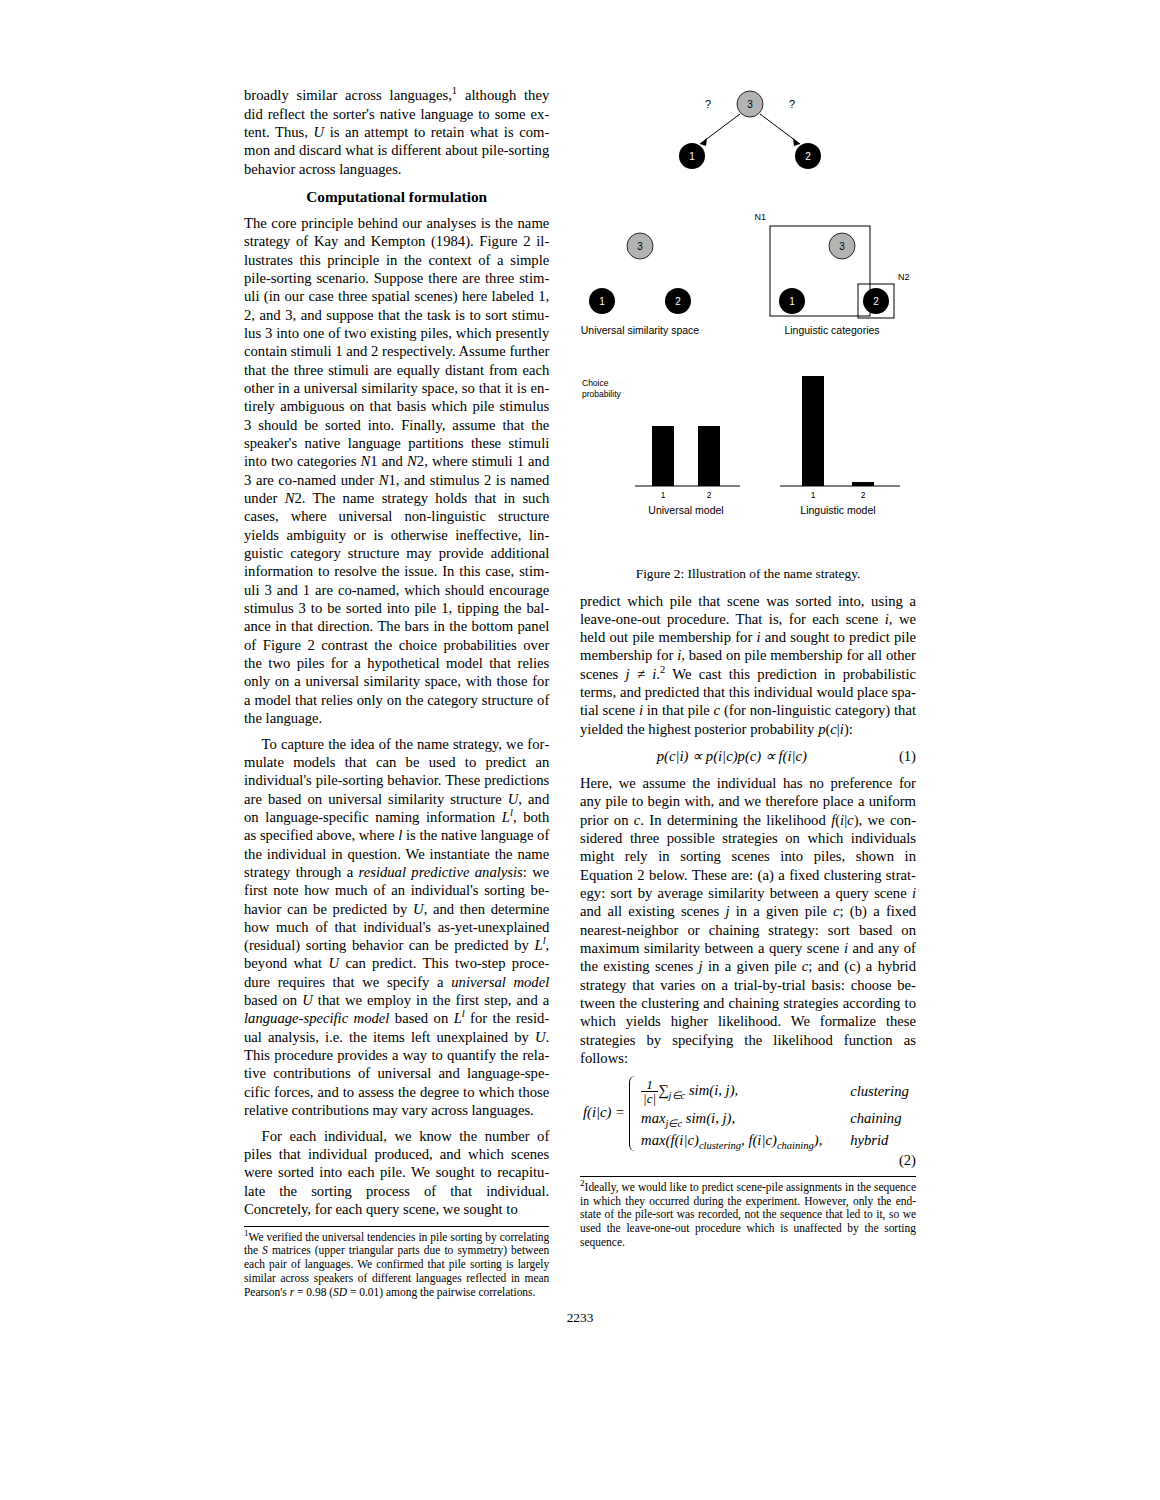broadly similar across languages,1 although they did reflect the sorter's native language to some extent. Thus, U is an attempt to retain what is common and discard what is different about pile-sorting behavior across languages.
Computational formulation
The core principle behind our analyses is the name strategy of Kay and Kempton (1984). Figure 2 illustrates this principle in the context of a simple pile-sorting scenario. Suppose there are three stimuli (in our case three spatial scenes) here labeled 1, 2, and 3, and suppose that the task is to sort stimulus 3 into one of two existing piles, which presently contain stimuli 1 and 2 respectively. Assume further that the three stimuli are equally distant from each other in a universal similarity space, so that it is entirely ambiguous on that basis which pile stimulus 3 should be sorted into. Finally, assume that the speaker's native language partitions these stimuli into two categories N1 and N2, where stimuli 1 and 3 are co-named under N1, and stimulus 2 is named under N2. The name strategy holds that in such cases, where universal non-linguistic structure yields ambiguity or is otherwise ineffective, linguistic category structure may provide additional information to resolve the issue. In this case, stimuli 3 and 1 are co-named, which should encourage stimulus 3 to be sorted into pile 1, tipping the balance in that direction. The bars in the bottom panel of Figure 2 contrast the choice probabilities over the two piles for a hypothetical model that relies only on a universal similarity space, with those for a model that relies only on the category structure of the language.
To capture the idea of the name strategy, we formulate models that can be used to predict an individual's pile-sorting behavior. These predictions are based on universal similarity structure U, and on language-specific naming information Ll, both as specified above, where l is the native language of the individual in question. We instantiate the name strategy through a residual predictive analysis: we first note how much of an individual's sorting behavior can be predicted by U, and then determine how much of that individual's as-yet-unexplained (residual) sorting behavior can be predicted by Ll, beyond what U can predict. This two-step procedure requires that we specify a universal model based on U that we employ in the first step, and a language-specific model based on Ll for the residual analysis, i.e. the items left unexplained by U. This procedure provides a way to quantify the relative contributions of universal and language-specific forces, and to assess the degree to which those relative contributions may vary across languages.
For each individual, we know the number of piles that individual produced, and which scenes were sorted into each pile. We sought to recapitulate the sorting process of that individual. Concretely, for each query scene, we sought to
1We verified the universal tendencies in pile sorting by correlating the S matrices (upper triangular parts due to symmetry) between each pair of languages. We confirmed that pile sorting is largely similar across speakers of different languages reflected in mean Pearson's r = 0.98 (SD = 0.01) among the pairwise correlations.
3 ? ? 1 2 3 1 2 Universal similarity space N1 3 1 N2 2 Linguistic categories Choice probability 1 2 Universal model 1 2 Linguistic model
Figure 2: Illustration of the name strategy.
predict which pile that scene was sorted into, using a leave-one-out procedure. That is, for each scene i, we held out pile membership for i and sought to predict pile membership for i, based on pile membership for all other scenes j ≠ i.2 We cast this prediction in probabilistic terms, and predicted that this individual would place spatial scene i in that pile c (for non-linguistic category) that yielded the highest posterior probability p(c|i):
p(c|i) ∝ p(i|c)p(c) ∝ f(i|c)
(1)
Here, we assume the individual has no preference for any pile to begin with, and we therefore place a uniform prior on c. In determining the likelihood f(i|c), we considered three possible strategies on which individuals might rely in sorting scenes into piles, shown in Equation 2 below. These are: (a) a fixed clustering strategy: sort by average similarity between a query scene i and all existing scenes j in a given pile c; (b) a fixed nearest-neighbor or chaining strategy: sort based on maximum similarity between a query scene i and any of the existing scenes j in a given pile c; and (c) a hybrid strategy that varies on a trial-by-trial basis: choose between the clustering and chaining strategies according to which yields higher likelihood. We formalize these strategies by specifying the likelihood function as follows:
f(i|c) =
| 1 / c / ∑ j ∈ c sim ( i , j ), | clustering |
| max j ∈ c sim ( i , j ), | chaining |
| max( f ( i / c ) clustering , f ( i / c ) chaining ), | hybrid |
(2)
2Ideally, we would like to predict scene-pile assignments in the sequence in which they occurred during the experiment. However, only the end-state of the pile-sort was recorded, not the sequence that led to it, so we used the leave-one-out procedure which is unaffected by the sorting sequence.
2233